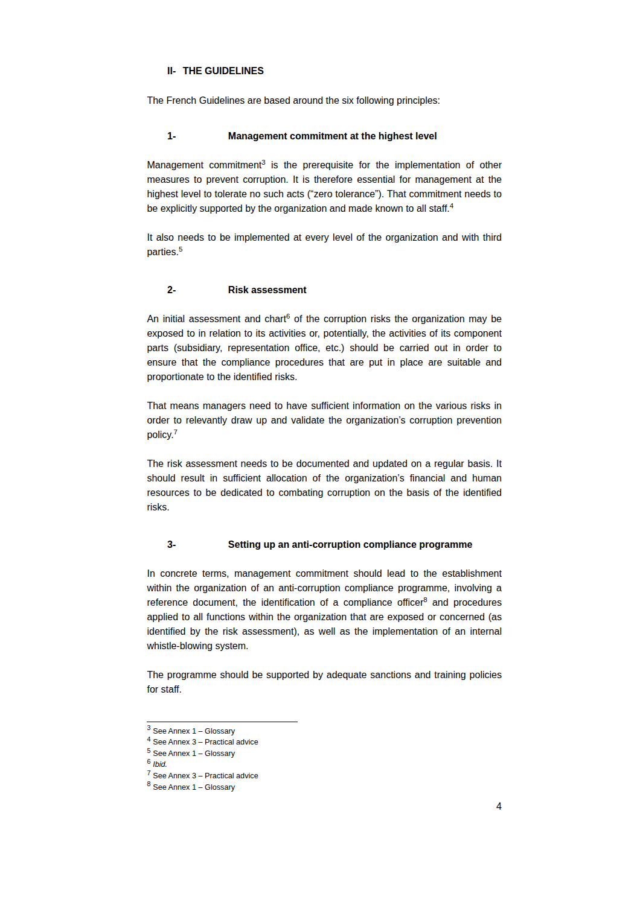II-THE GUIDELINES
The French Guidelines are based around the six following principles:
1-Management commitment at the highest level
Management commitment3 is the prerequisite for the implementation of other measures to prevent corruption. It is therefore essential for management at the highest level to tolerate no such acts (“zero tolerance”). That commitment needs to be explicitly supported by the organization and made known to all staff.4
It also needs to be implemented at every level of the organization and with third parties.5
2-Risk assessment
An initial assessment and chart6 of the corruption risks the organization may be exposed to in relation to its activities or, potentially, the activities of its component parts (subsidiary, representation office, etc.) should be carried out in order to ensure that the compliance procedures that are put in place are suitable and proportionate to the identified risks.
That means managers need to have sufficient information on the various risks in order to relevantly draw up and validate the organization’s corruption prevention policy.7
The risk assessment needs to be documented and updated on a regular basis. It should result in sufficient allocation of the organization’s financial and human resources to be dedicated to combating corruption on the basis of the identified risks.
3-Setting up an anti-corruption compliance programme
In concrete terms, management commitment should lead to the establishment within the organization of an anti-corruption compliance programme, involving a reference document, the identification of a compliance officer8 and procedures applied to all functions within the organization that are exposed or concerned (as identified by the risk assessment), as well as the implementation of an internal whistle-blowing system.
The programme should be supported by adequate sanctions and training policies for staff.
3See Annex 1 – Glossary
4See Annex 3 – Practical advice
5See Annex 1 – Glossary
6Ibid.
7See Annex 3 – Practical advice
8See Annex 1 – Glossary
4